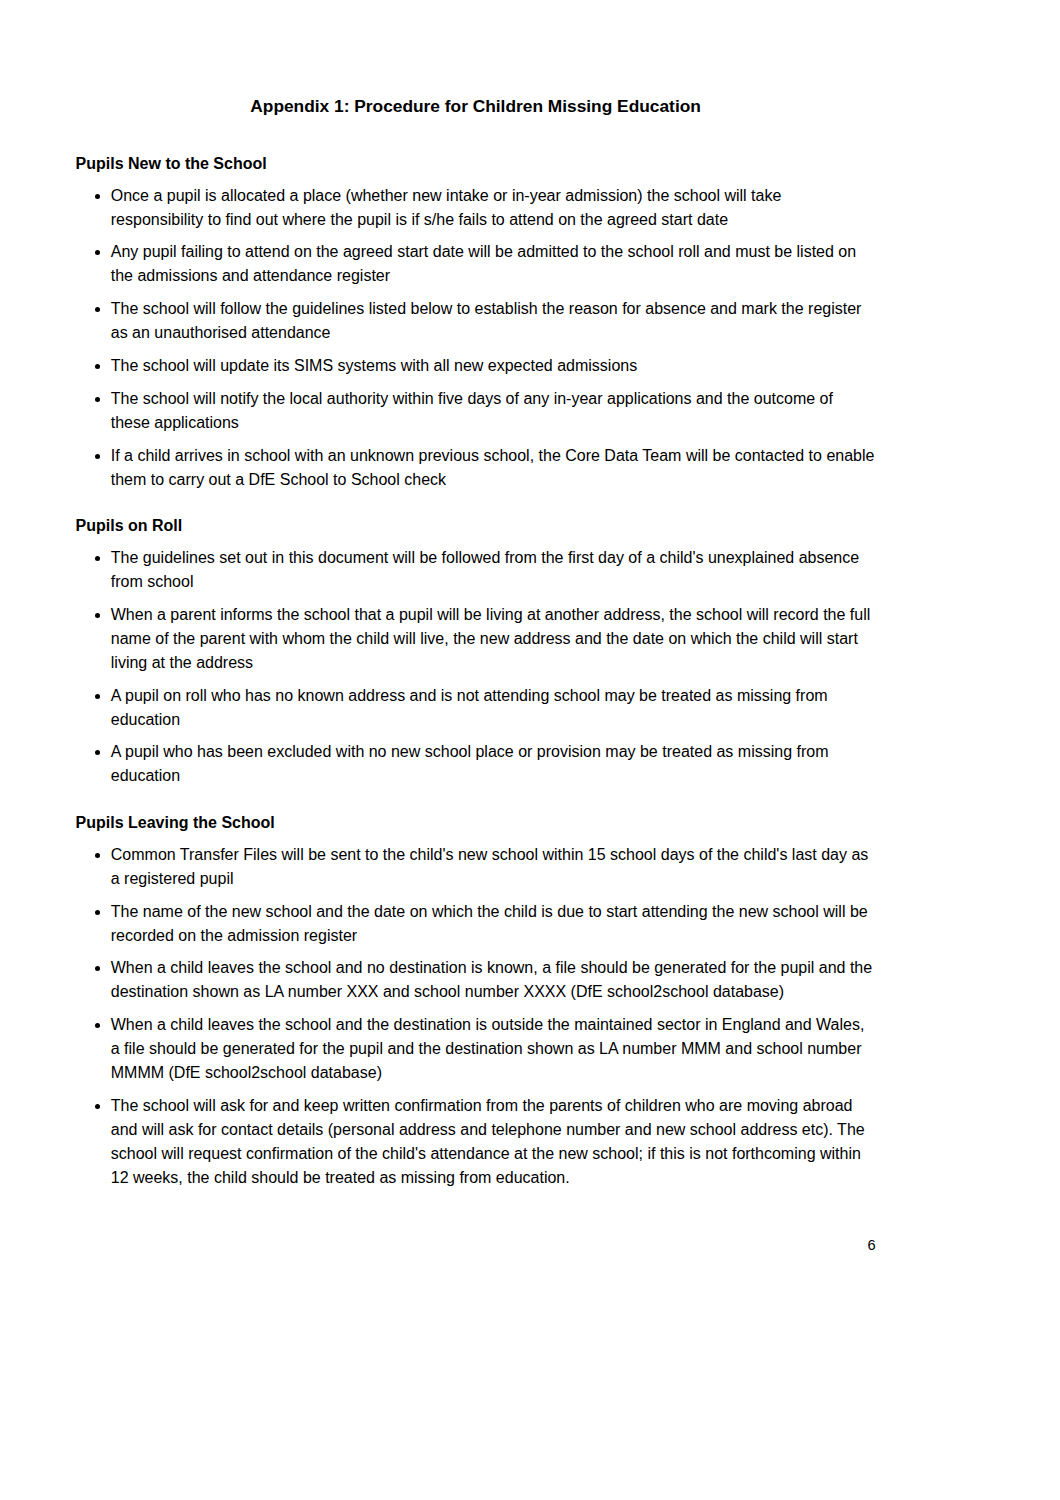Appendix 1: Procedure for Children Missing Education
Pupils New to the School
Once a pupil is allocated a place (whether new intake or in-year admission) the school will take responsibility to find out where the pupil is if s/he fails to attend on the agreed start date
Any pupil failing to attend on the agreed start date will be admitted to the school roll and must be listed on the admissions and attendance register
The school will follow the guidelines listed below to establish the reason for absence and mark the register as an unauthorised attendance
The school will update its SIMS systems with all new expected admissions
The school will notify the local authority within five days of any in-year applications and the outcome of these applications
If a child arrives in school with an unknown previous school, the Core Data Team will be contacted to enable them to carry out a DfE School to School check
Pupils on Roll
The guidelines set out in this document will be followed from the first day of a child's unexplained absence from school
When a parent informs the school that a pupil will be living at another address, the school will record the full name of the parent with whom the child will live, the new address and the date on which the child will start living at the address
A pupil on roll who has no known address and is not attending school may be treated as missing from education
A pupil who has been excluded with no new school place or provision may be treated as missing from education
Pupils Leaving the School
Common Transfer Files will be sent to the child's new school within 15 school days of the child's last day as a registered pupil
The name of the new school and the date on which the child is due to start attending the new school will be recorded on the admission register
When a child leaves the school and no destination is known, a file should be generated for the pupil and the destination shown as LA number XXX and school number XXXX (DfE school2school database)
When a child leaves the school and the destination is outside the maintained sector in England and Wales, a file should be generated for the pupil and the destination shown as LA number MMM and school number MMMM (DfE school2school database)
The school will ask for and keep written confirmation from the parents of children who are moving abroad and will ask for contact details (personal address and telephone number and new school address etc). The school will request confirmation of the child's attendance at the new school; if this is not forthcoming within 12 weeks, the child should be treated as missing from education.
6